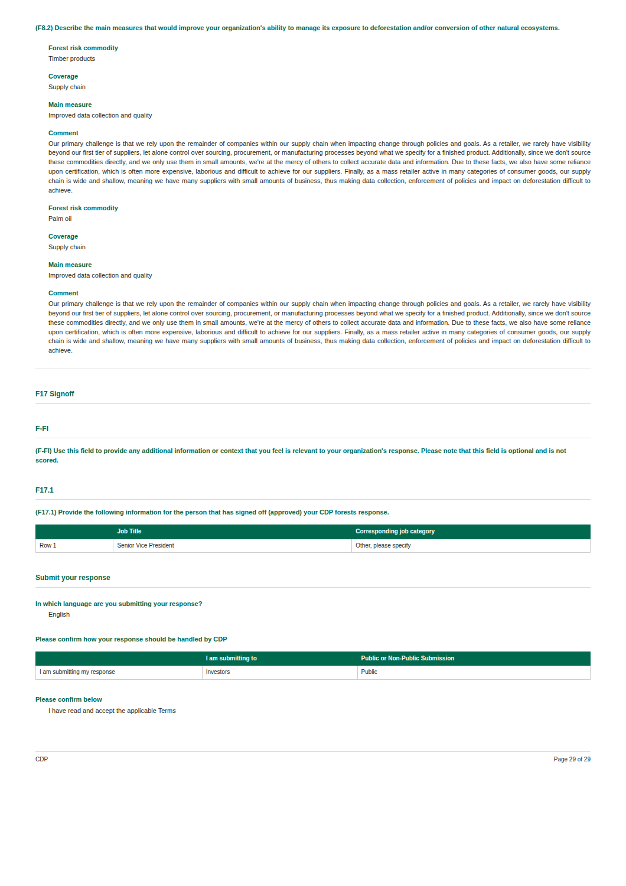(F8.2) Describe the main measures that would improve your organization's ability to manage its exposure to deforestation and/or conversion of other natural ecosystems.
Forest risk commodity
Timber products
Coverage
Supply chain
Main measure
Improved data collection and quality
Comment
Our primary challenge is that we rely upon the remainder of companies within our supply chain when impacting change through policies and goals. As a retailer, we rarely have visibility beyond our first tier of suppliers, let alone control over sourcing, procurement, or manufacturing processes beyond what we specify for a finished product. Additionally, since we don't source these commodities directly, and we only use them in small amounts, we're at the mercy of others to collect accurate data and information. Due to these facts, we also have some reliance upon certification, which is often more expensive, laborious and difficult to achieve for our suppliers. Finally, as a mass retailer active in many categories of consumer goods, our supply chain is wide and shallow, meaning we have many suppliers with small amounts of business, thus making data collection, enforcement of policies and impact on deforestation difficult to achieve.
Forest risk commodity
Palm oil
Coverage
Supply chain
Main measure
Improved data collection and quality
Comment
Our primary challenge is that we rely upon the remainder of companies within our supply chain when impacting change through policies and goals. As a retailer, we rarely have visibility beyond our first tier of suppliers, let alone control over sourcing, procurement, or manufacturing processes beyond what we specify for a finished product. Additionally, since we don't source these commodities directly, and we only use them in small amounts, we're at the mercy of others to collect accurate data and information. Due to these facts, we also have some reliance upon certification, which is often more expensive, laborious and difficult to achieve for our suppliers. Finally, as a mass retailer active in many categories of consumer goods, our supply chain is wide and shallow, meaning we have many suppliers with small amounts of business, thus making data collection, enforcement of policies and impact on deforestation difficult to achieve.
F17 Signoff
F-FI
(F-FI) Use this field to provide any additional information or context that you feel is relevant to your organization's response. Please note that this field is optional and is not scored.
F17.1
(F17.1) Provide the following information for the person that has signed off (approved) your CDP forests response.
| | Job Title | Corresponding job category |
| --- | --- | --- |
| Row 1 | Senior Vice President | Other, please specify |
Submit your response
In which language are you submitting your response?
English
Please confirm how your response should be handled by CDP
| | I am submitting to | Public or Non-Public Submission |
| --- | --- | --- |
| I am submitting my response | Investors | Public |
Please confirm below
I have read and accept the applicable Terms
CDP
Page 29 of 29